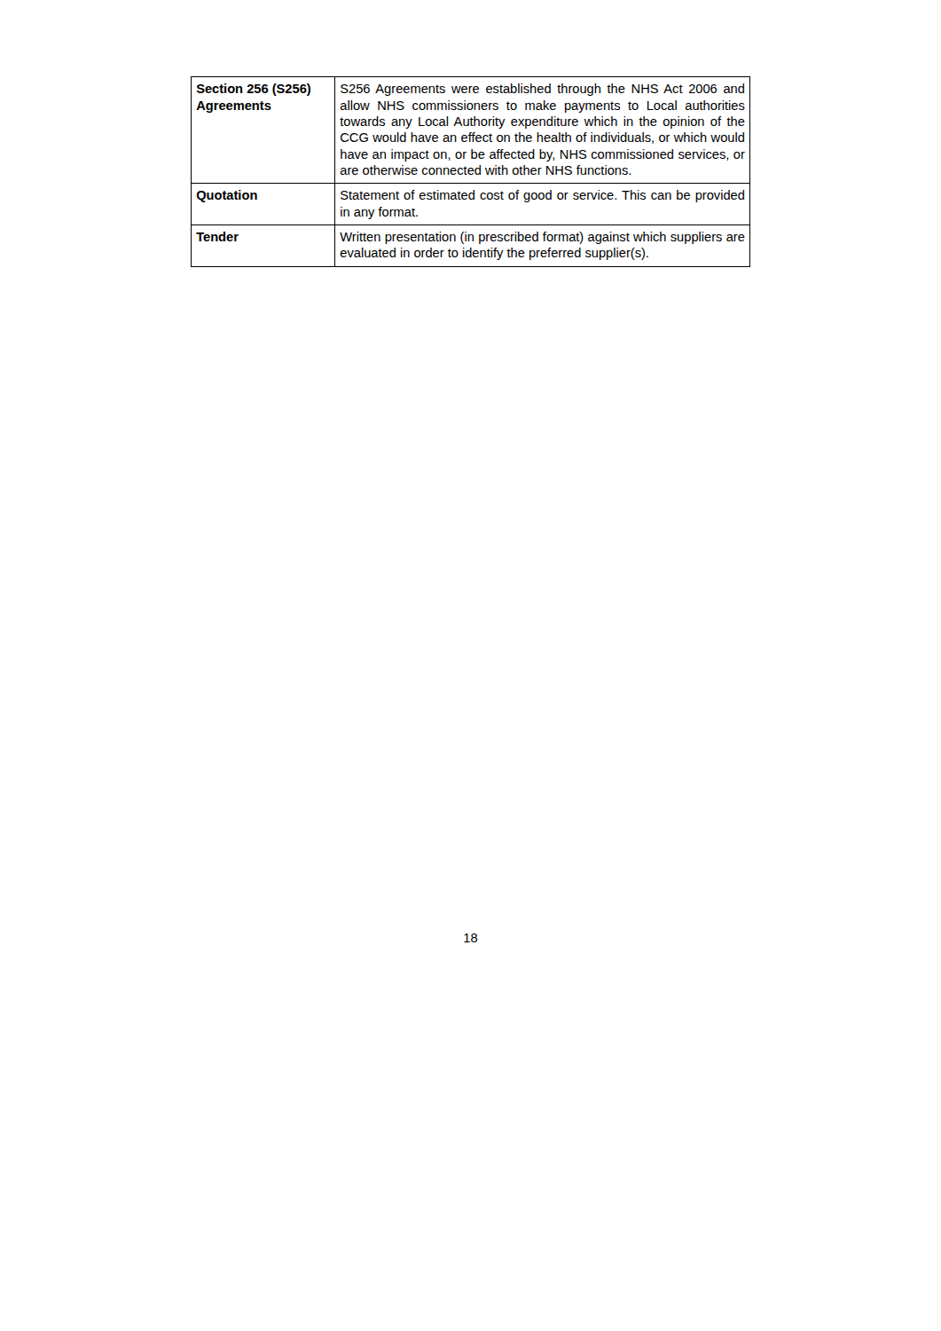| Section 256 (S256) Agreements | S256 Agreements were established through the NHS Act 2006 and allow NHS commissioners to make payments to Local authorities towards any Local Authority expenditure which in the opinion of the CCG would have an effect on the health of individuals, or which would have an impact on, or be affected by, NHS commissioned services, or are otherwise connected with other NHS functions. |
| Quotation | Statement of estimated cost of good or service. This can be provided in any format. |
| Tender | Written presentation (in prescribed format) against which suppliers are evaluated in order to identify the preferred supplier(s). |
18